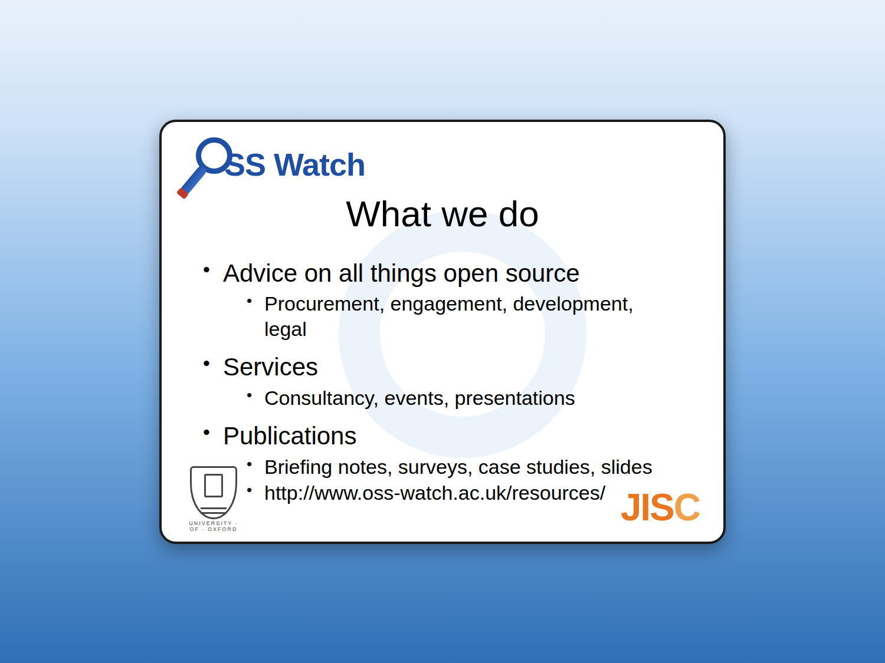SS Watch
What we do
Advice on all things open source
Procurement, engagement, development, legal
Services
Consultancy, events, presentations
Publications
Briefing notes, surveys, case studies, slides
http://www.oss-watch.ac.uk/resources/
UNIVERSITY · OF · OXFORD
JISC